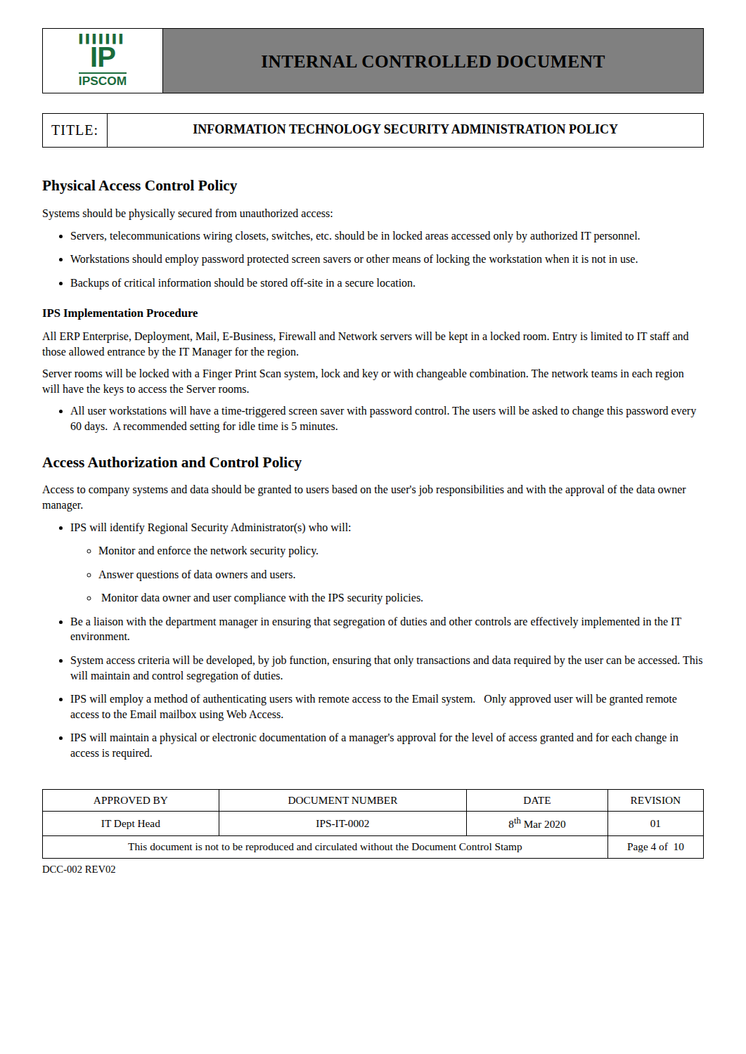▌▌▌▌▌▌▌
IP
IPSCOM
INTERNAL CONTROLLED DOCUMENT
TITLE:
INFORMATION TECHNOLOGY SECURITY ADMINISTRATION POLICY
Physical Access Control Policy
Systems should be physically secured from unauthorized access:
Servers, telecommunications wiring closets, switches, etc. should be in locked areas accessed only by authorized IT personnel.
Workstations should employ password protected screen savers or other means of locking the workstation when it is not in use.
Backups of critical information should be stored off-site in a secure location.
IPS Implementation Procedure
All ERP Enterprise, Deployment, Mail, E-Business, Firewall and Network servers will be kept in a locked room. Entry is limited to IT staff and those allowed entrance by the IT Manager for the region.
Server rooms will be locked with a Finger Print Scan system, lock and key or with changeable combination. The network teams in each region will have the keys to access the Server rooms.
All user workstations will have a time-triggered screen saver with password control. The users will be asked to change this password every 60 days. A recommended setting for idle time is 5 minutes.
Access Authorization and Control Policy
Access to company systems and data should be granted to users based on the user's job responsibilities and with the approval of the data owner manager.
IPS will identify Regional Security Administrator(s) who will:
Monitor and enforce the network security policy.
Answer questions of data owners and users.
Monitor data owner and user compliance with the IPS security policies.
Be a liaison with the department manager in ensuring that segregation of duties and other controls are effectively implemented in the IT environment.
System access criteria will be developed, by job function, ensuring that only transactions and data required by the user can be accessed. This will maintain and control segregation of duties.
IPS will employ a method of authenticating users with remote access to the Email system. Only approved user will be granted remote access to the Email mailbox using Web Access.
IPS will maintain a physical or electronic documentation of a manager's approval for the level of access granted and for each change in access is required.
| APPROVED BY | DOCUMENT NUMBER | DATE | REVISION |
| --- | --- | --- | --- |
| IT Dept Head | IPS-IT-0002 | 8 th Mar 2020 | 01 |
| This document is not to be reproduced and circulated without the Document Control Stamp | Page 4 of 10 |
DCC-002 REV02